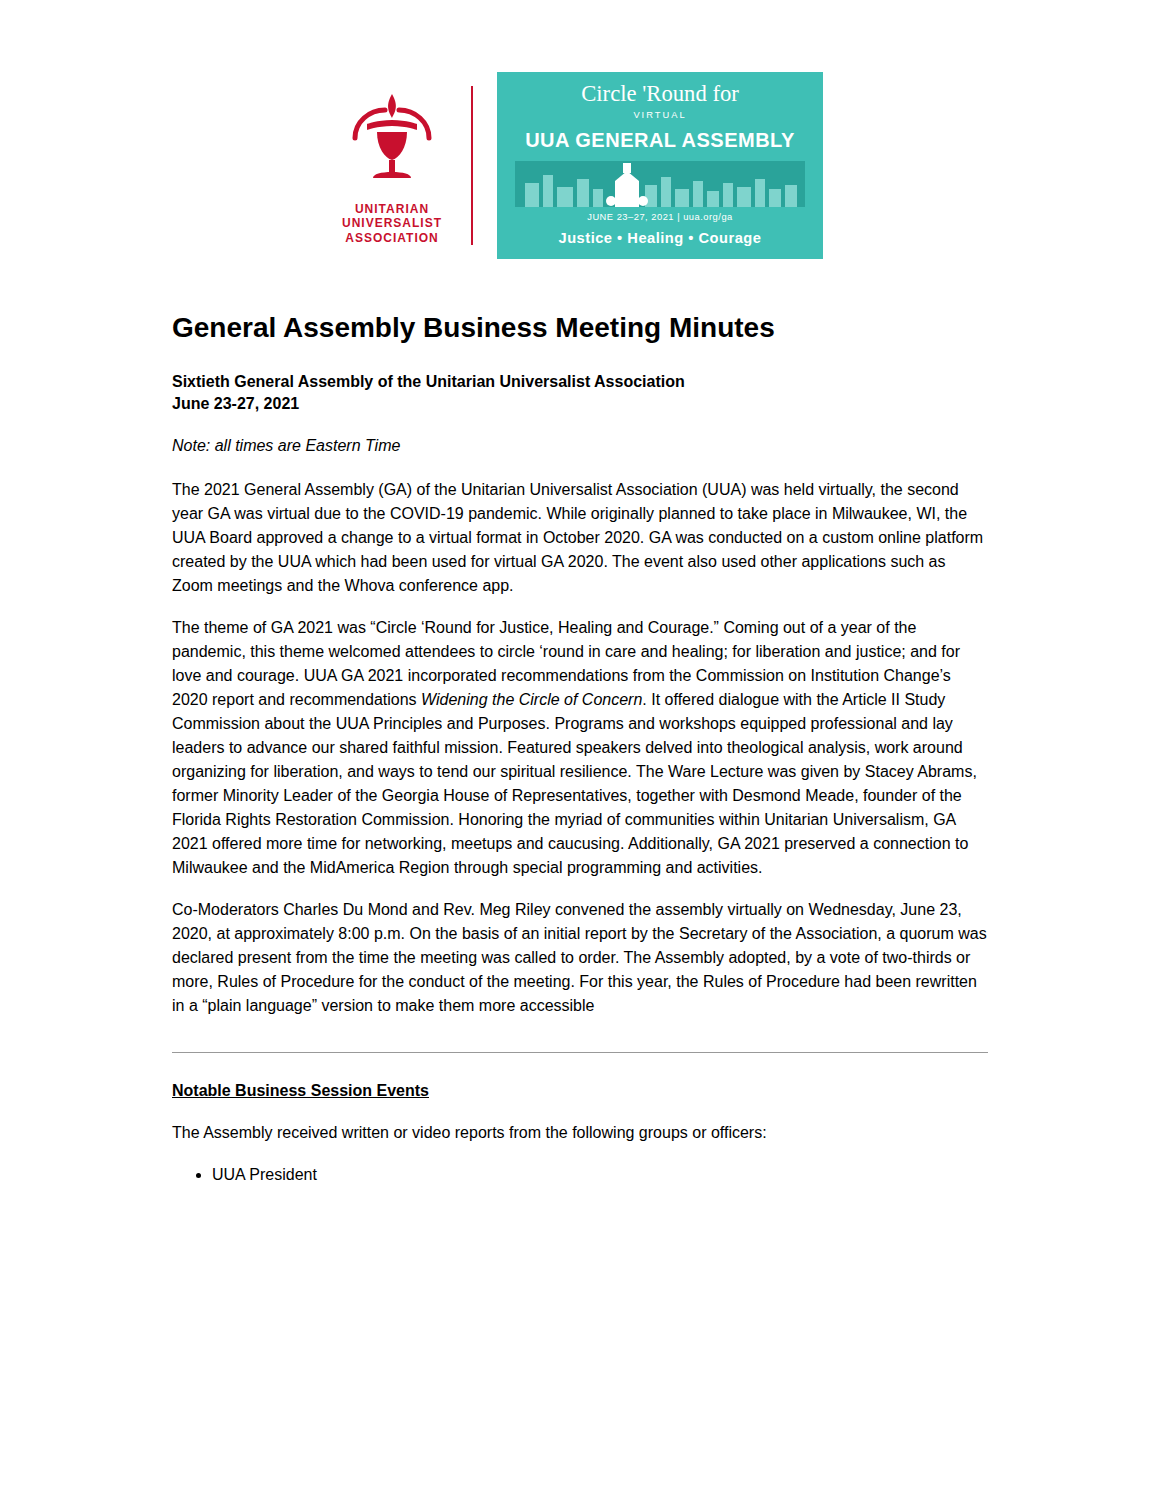UNITARIAN
UNIVERSALIST
ASSOCIATION
Circle 'Round for
VIRTUAL
UUA GENERAL ASSEMBLY
JUNE 23–27, 2021 | uua.org/ga
Justice • Healing • Courage
General Assembly Business Meeting Minutes
Sixtieth General Assembly of the Unitarian Universalist Association
June 23-27, 2021
Note: all times are Eastern Time
The 2021 General Assembly (GA) of the Unitarian Universalist Association (UUA) was held virtually, the second year GA was virtual due to the COVID-19 pandemic. While originally planned to take place in Milwaukee, WI, the UUA Board approved a change to a virtual format in October 2020. GA was conducted on a custom online platform created by the UUA which had been used for virtual GA 2020. The event also used other applications such as Zoom meetings and the Whova conference app.
The theme of GA 2021 was “Circle ‘Round for Justice, Healing and Courage.” Coming out of a year of the pandemic, this theme welcomed attendees to circle ‘round in care and healing; for liberation and justice; and for love and courage. UUA GA 2021 incorporated recommendations from the Commission on Institution Change’s 2020 report and recommendations Widening the Circle of Concern. It offered dialogue with the Article II Study Commission about the UUA Principles and Purposes. Programs and workshops equipped professional and lay leaders to advance our shared faithful mission. Featured speakers delved into theological analysis, work around organizing for liberation, and ways to tend our spiritual resilience. The Ware Lecture was given by Stacey Abrams, former Minority Leader of the Georgia House of Representatives, together with Desmond Meade, founder of the Florida Rights Restoration Commission. Honoring the myriad of communities within Unitarian Universalism, GA 2021 offered more time for networking, meetups and caucusing. Additionally, GA 2021 preserved a connection to Milwaukee and the MidAmerica Region through special programming and activities.
Co-Moderators Charles Du Mond and Rev. Meg Riley convened the assembly virtually on Wednesday, June 23, 2020, at approximately 8:00 p.m. On the basis of an initial report by the Secretary of the Association, a quorum was declared present from the time the meeting was called to order. The Assembly adopted, by a vote of two-thirds or more, Rules of Procedure for the conduct of the meeting. For this year, the Rules of Procedure had been rewritten in a “plain language” version to make them more accessible
Notable Business Session Events
The Assembly received written or video reports from the following groups or officers:
UUA President